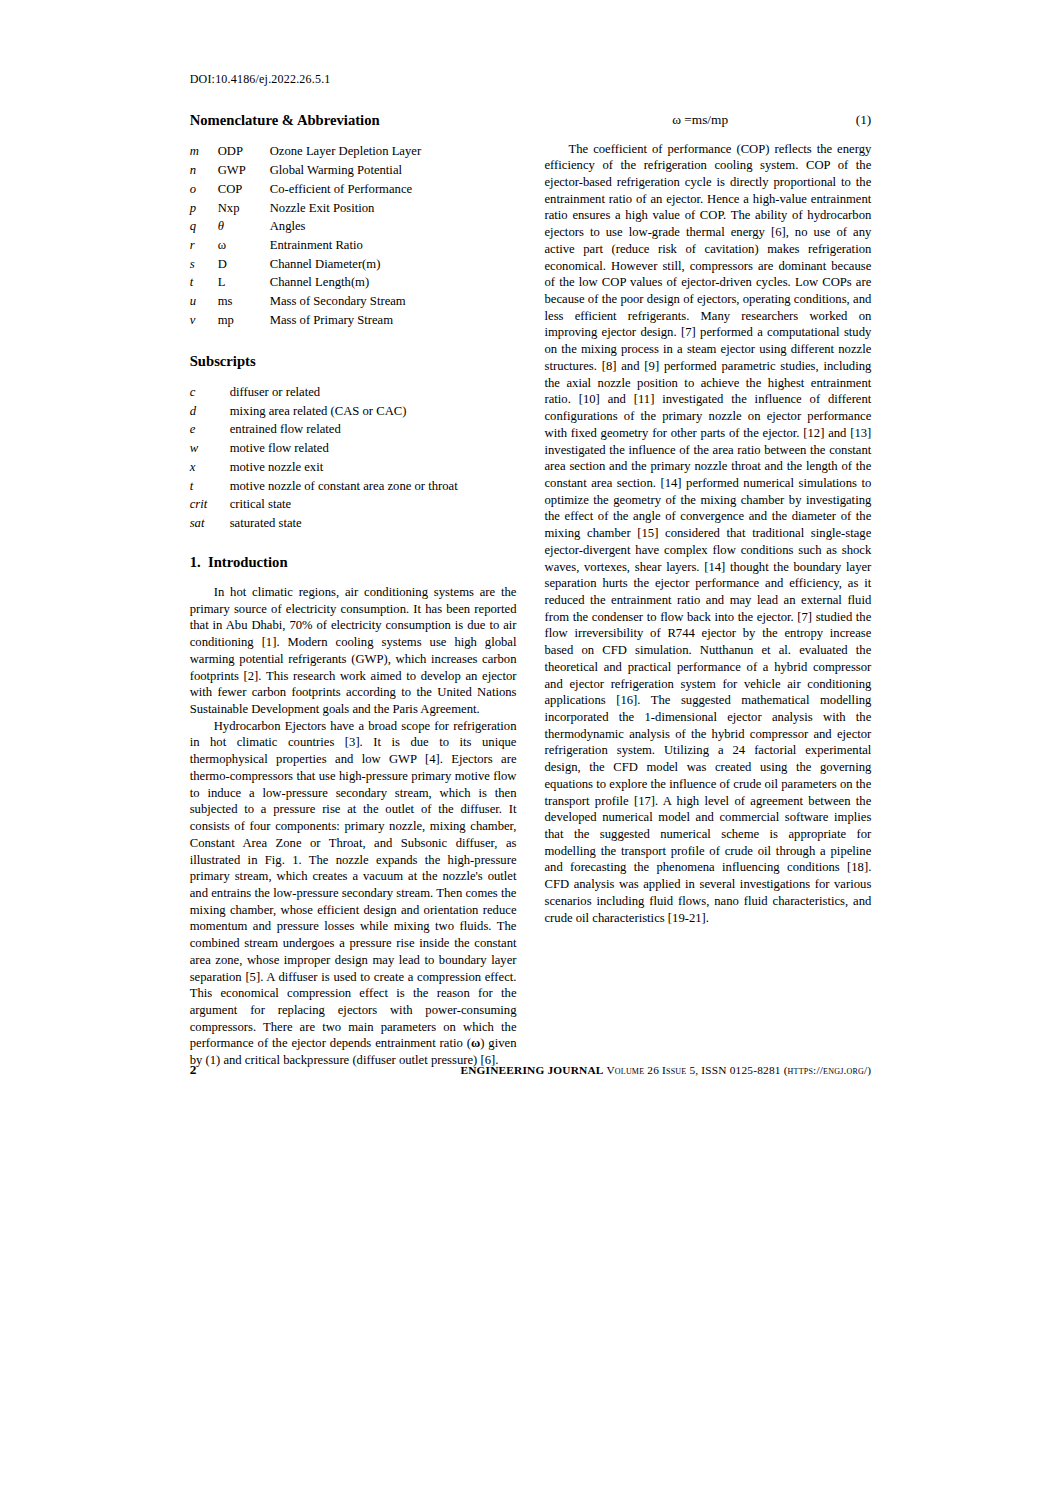DOI:10.4186/ej.2022.26.5.1
Nomenclature & Abbreviation
| m | ODP | Ozone Layer Depletion Layer |
| n | GWP | Global Warming Potential |
| o | COP | Co-efficient of Performance |
| p | Nxp | Nozzle Exit Position |
| q | θ | Angles |
| r | ω | Entrainment Ratio |
| s | D | Channel Diameter(m) |
| t | L | Channel Length(m) |
| u | ms | Mass of Secondary Stream |
| v | mp | Mass of Primary Stream |
Subscripts
| c | diffuser or related |
| d | mixing area related (CAS or CAC) |
| e | entrained flow related |
| w | motive flow related |
| x | motive nozzle exit |
| t | motive nozzle of constant area zone or throat |
| crit | critical state |
| sat | saturated state |
1. Introduction
In hot climatic regions, air conditioning systems are the primary source of electricity consumption. It has been reported that in Abu Dhabi, 70% of electricity consumption is due to air conditioning [1]. Modern cooling systems use high global warming potential refrigerants (GWP), which increases carbon footprints [2]. This research work aimed to develop an ejector with fewer carbon footprints according to the United Nations Sustainable Development goals and the Paris Agreement.
Hydrocarbon Ejectors have a broad scope for refrigeration in hot climatic countries [3]. It is due to its unique thermophysical properties and low GWP [4]. Ejectors are thermo-compressors that use high-pressure primary motive flow to induce a low-pressure secondary stream, which is then subjected to a pressure rise at the outlet of the diffuser. It consists of four components: primary nozzle, mixing chamber, Constant Area Zone or Throat, and Subsonic diffuser, as illustrated in Fig. 1. The nozzle expands the high-pressure primary stream, which creates a vacuum at the nozzle's outlet and entrains the low-pressure secondary stream. Then comes the mixing chamber, whose efficient design and orientation reduce momentum and pressure losses while mixing two fluids. The combined stream undergoes a pressure rise inside the constant area zone, whose improper design may lead to boundary layer separation [5]. A diffuser is used to create a compression effect. This economical compression effect is the reason for the argument for replacing ejectors with power-consuming compressors. There are two main parameters on which the performance of the ejector depends entrainment ratio (ω) given by (1) and critical backpressure (diffuser outlet pressure) [6].
ω =ms/mp(1)
The coefficient of performance (COP) reflects the energy efficiency of the refrigeration cooling system. COP of the ejector-based refrigeration cycle is directly proportional to the entrainment ratio of an ejector. Hence a high-value entrainment ratio ensures a high value of COP. The ability of hydrocarbon ejectors to use low-grade thermal energy [6], no use of any active part (reduce risk of cavitation) makes refrigeration economical. However still, compressors are dominant because of the low COP values of ejector-driven cycles. Low COPs are because of the poor design of ejectors, operating conditions, and less efficient refrigerants. Many researchers worked on improving ejector design. [7] performed a computational study on the mixing process in a steam ejector using different nozzle structures. [8] and [9] performed parametric studies, including the axial nozzle position to achieve the highest entrainment ratio. [10] and [11] investigated the influence of different configurations of the primary nozzle on ejector performance with fixed geometry for other parts of the ejector. [12] and [13] investigated the influence of the area ratio between the constant area section and the primary nozzle throat and the length of the constant area section. [14] performed numerical simulations to optimize the geometry of the mixing chamber by investigating the effect of the angle of convergence and the diameter of the mixing chamber [15] considered that traditional single-stage ejector-divergent have complex flow conditions such as shock waves, vortexes, shear layers. [14] thought the boundary layer separation hurts the ejector performance and efficiency, as it reduced the entrainment ratio and may lead an external fluid from the condenser to flow back into the ejector. [7] studied the flow irreversibility of R744 ejector by the entropy increase based on CFD simulation. Nutthanun et al. evaluated the theoretical and practical performance of a hybrid compressor and ejector refrigeration system for vehicle air conditioning applications [16]. The suggested mathematical modelling incorporated the 1-dimensional ejector analysis with the thermodynamic analysis of the hybrid compressor and ejector refrigeration system. Utilizing a 24 factorial experimental design, the CFD model was created using the governing equations to explore the influence of crude oil parameters on the transport profile [17]. A high level of agreement between the developed numerical model and commercial software implies that the suggested numerical scheme is appropriate for modelling the transport profile of crude oil through a pipeline and forecasting the phenomena influencing conditions [18]. CFD analysis was applied in several investigations for various scenarios including fluid flows, nano fluid characteristics, and crude oil characteristics [19-21].
2
ENGINEERING JOURNAL Volume 26 Issue 5, ISSN 0125-8281 (https://engj.org/)